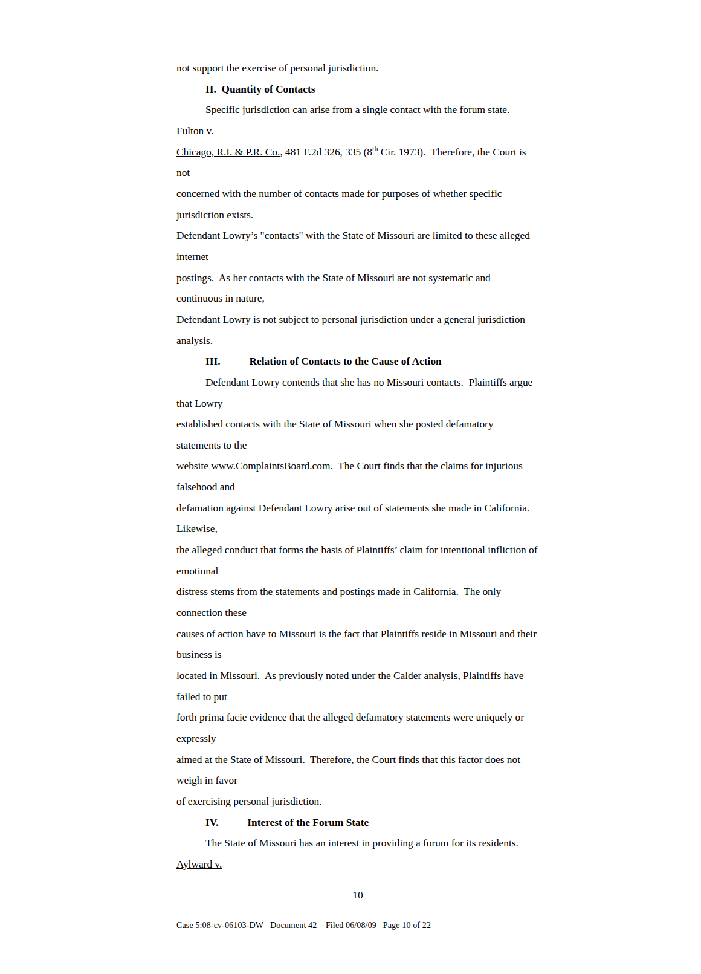not support the exercise of personal jurisdiction.
II. Quantity of Contacts
Specific jurisdiction can arise from a single contact with the forum state. Fulton v.
Chicago, R.I. & P.R. Co., 481 F.2d 326, 335 (8th Cir. 1973). Therefore, the Court is not
concerned with the number of contacts made for purposes of whether specific jurisdiction exists.
Defendant Lowry’s "contacts" with the State of Missouri are limited to these alleged internet
postings. As her contacts with the State of Missouri are not systematic and continuous in nature,
Defendant Lowry is not subject to personal jurisdiction under a general jurisdiction analysis.
III. Relation of Contacts to the Cause of Action
Defendant Lowry contends that she has no Missouri contacts. Plaintiffs argue that Lowry
established contacts with the State of Missouri when she posted defamatory statements to the
website www.ComplaintsBoard.com. The Court finds that the claims for injurious falsehood and
defamation against Defendant Lowry arise out of statements she made in California. Likewise,
the alleged conduct that forms the basis of Plaintiffs’ claim for intentional infliction of emotional
distress stems from the statements and postings made in California. The only connection these
causes of action have to Missouri is the fact that Plaintiffs reside in Missouri and their business is
located in Missouri. As previously noted under the Calder analysis, Plaintiffs have failed to put
forth prima facie evidence that the alleged defamatory statements were uniquely or expressly
aimed at the State of Missouri. Therefore, the Court finds that this factor does not weigh in favor
of exercising personal jurisdiction.
IV. Interest of the Forum State
The State of Missouri has an interest in providing a forum for its residents. Aylward v.
10
Case 5:08-cv-06103-DW Document 42 Filed 06/08/09 Page 10 of 22